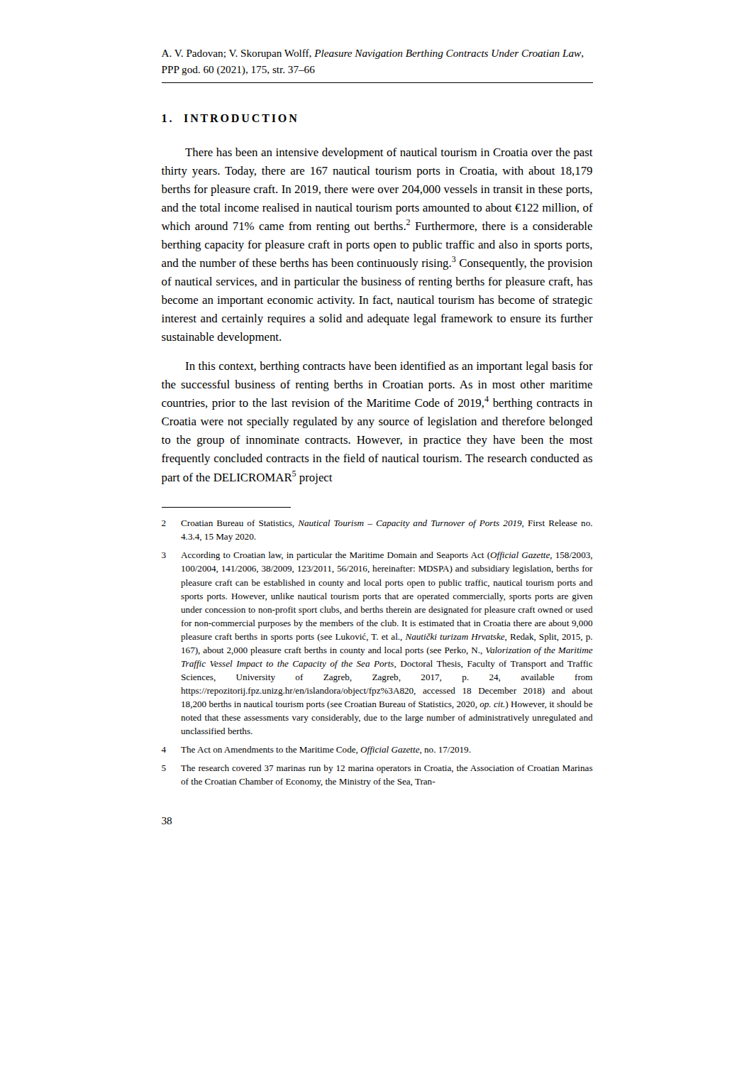A. V. Padovan; V. Skorupan Wolff, Pleasure Navigation Berthing Contracts Under Croatian Law,
PPP god. 60 (2021), 175, str. 37–66
1. Introduction
There has been an intensive development of nautical tourism in Croatia over the past thirty years. Today, there are 167 nautical tourism ports in Croatia, with about 18,179 berths for pleasure craft. In 2019, there were over 204,000 vessels in transit in these ports, and the total income realised in nautical tourism ports amounted to about €122 million, of which around 71% came from renting out berths.2 Furthermore, there is a considerable berthing capacity for pleasure craft in ports open to public traffic and also in sports ports, and the number of these berths has been continuously rising.3 Consequently, the provision of nautical services, and in particular the business of renting berths for pleasure craft, has become an important economic activity. In fact, nautical tourism has become of strategic interest and certainly requires a solid and adequate legal framework to ensure its further sustainable development.
In this context, berthing contracts have been identified as an important legal basis for the successful business of renting berths in Croatian ports. As in most other maritime countries, prior to the last revision of the Maritime Code of 2019,4 berthing contracts in Croatia were not specially regulated by any source of legislation and therefore belonged to the group of innominate contracts. However, in practice they have been the most frequently concluded contracts in the field of nautical tourism. The research conducted as part of the DELICROMAR5 project
2
Croatian Bureau of Statistics, Nautical Tourism – Capacity and Turnover of Ports 2019, First Release no. 4.3.4, 15 May 2020.
3
According to Croatian law, in particular the Maritime Domain and Seaports Act (Official Gazette, 158/2003, 100/2004, 141/2006, 38/2009, 123/2011, 56/2016, hereinafter: MDSPA) and subsidiary legislation, berths for pleasure craft can be established in county and local ports open to public traffic, nautical tourism ports and sports ports. However, unlike nautical tourism ports that are operated commercially, sports ports are given under concession to non-profit sport clubs, and berths therein are designated for pleasure craft owned or used for non-commercial purposes by the members of the club. It is estimated that in Croatia there are about 9,000 pleasure craft berths in sports ports (see Luković, T. et al., Nautički turizam Hrvatske, Redak, Split, 2015, p. 167), about 2,000 pleasure craft berths in county and local ports (see Perko, N., Valorization of the Maritime Traffic Vessel Impact to the Capacity of the Sea Ports, Doctoral Thesis, Faculty of Transport and Traffic Sciences, University of Zagreb, Zagreb, 2017, p. 24, available from https://repozitorij.fpz.unizg.hr/en/islandora/object/fpz%3A820, accessed 18 December 2018) and about 18,200 berths in nautical tourism ports (see Croatian Bureau of Statistics, 2020, op. cit.) However, it should be noted that these assessments vary considerably, due to the large number of administratively unregulated and unclassified berths.
4
The Act on Amendments to the Maritime Code, Official Gazette, no. 17/2019.
5
The research covered 37 marinas run by 12 marina operators in Croatia, the Association of Croatian Marinas of the Croatian Chamber of Economy, the Ministry of the Sea, Tran-
38